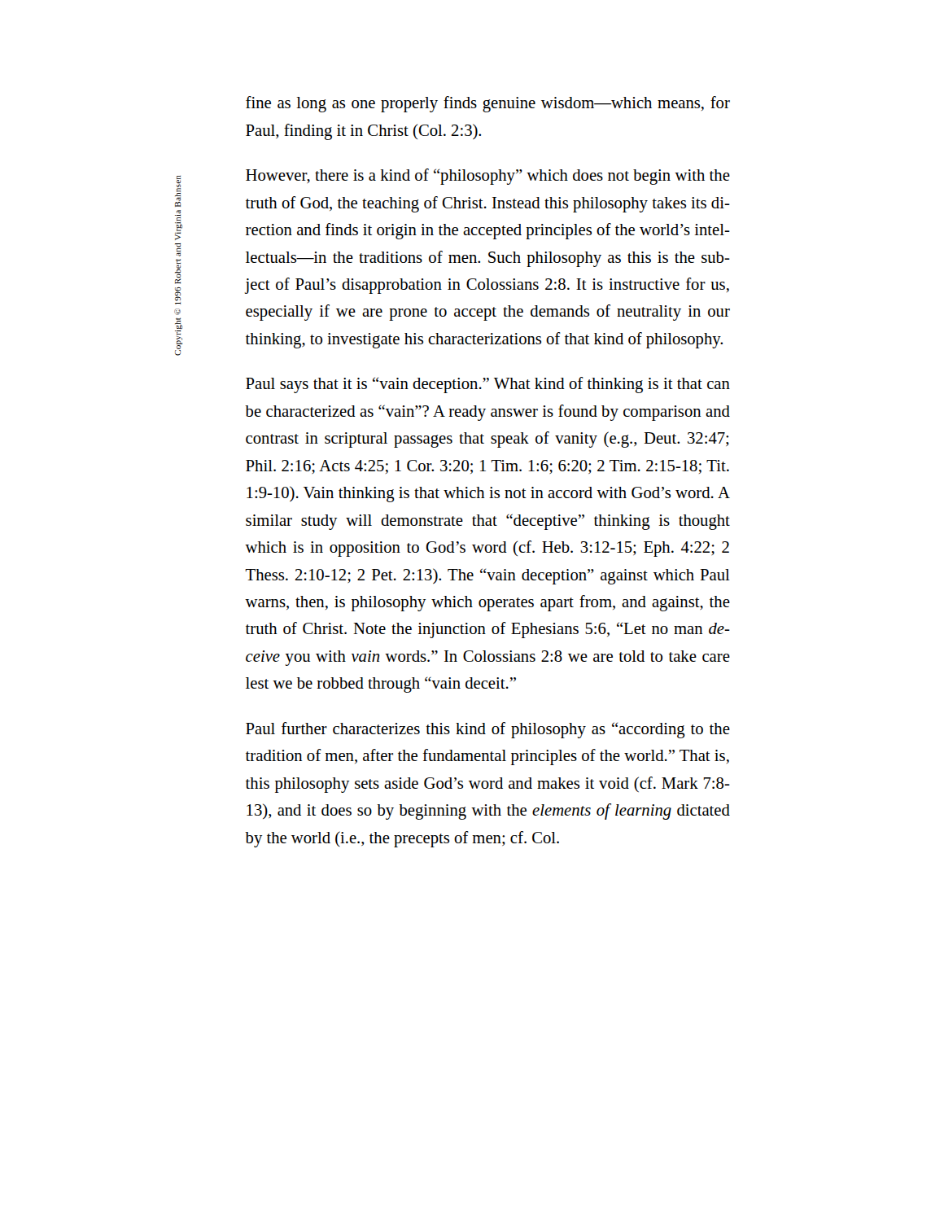Copyright © 1996 Robert and Virginia Bahnsen
fine as long as one properly finds genuine wisdom—which means, for Paul, finding it in Christ (Col. 2:3).
However, there is a kind of “philosophy” which does not begin with the truth of God, the teaching of Christ. Instead this philosophy takes its direction and finds it origin in the accepted principles of the world’s intellectuals—in the traditions of men. Such philosophy as this is the subject of Paul’s disapprobation in Colossians 2:8. It is instructive for us, especially if we are prone to accept the demands of neutrality in our thinking, to investigate his characterizations of that kind of philosophy.
Paul says that it is “vain deception.” What kind of thinking is it that can be characterized as “vain”? A ready answer is found by comparison and contrast in scriptural passages that speak of vanity (e.g., Deut. 32:47; Phil. 2:16; Acts 4:25; 1 Cor. 3:20; 1 Tim. 1:6; 6:20; 2 Tim. 2:15-18; Tit. 1:9-10). Vain thinking is that which is not in accord with God’s word. A similar study will demonstrate that “deceptive” thinking is thought which is in opposition to God’s word (cf. Heb. 3:12-15; Eph. 4:22; 2 Thess. 2:10-12; 2 Pet. 2:13). The “vain deception” against which Paul warns, then, is philosophy which operates apart from, and against, the truth of Christ. Note the injunction of Ephesians 5:6, “Let no man deceive you with vain words.” In Colossians 2:8 we are told to take care lest we be robbed through “vain deceit.”
Paul further characterizes this kind of philosophy as “according to the tradition of men, after the fundamental principles of the world.” That is, this philosophy sets aside God’s word and makes it void (cf. Mark 7:8-13), and it does so by beginning with the elements of learning dictated by the world (i.e., the precepts of men; cf. Col.